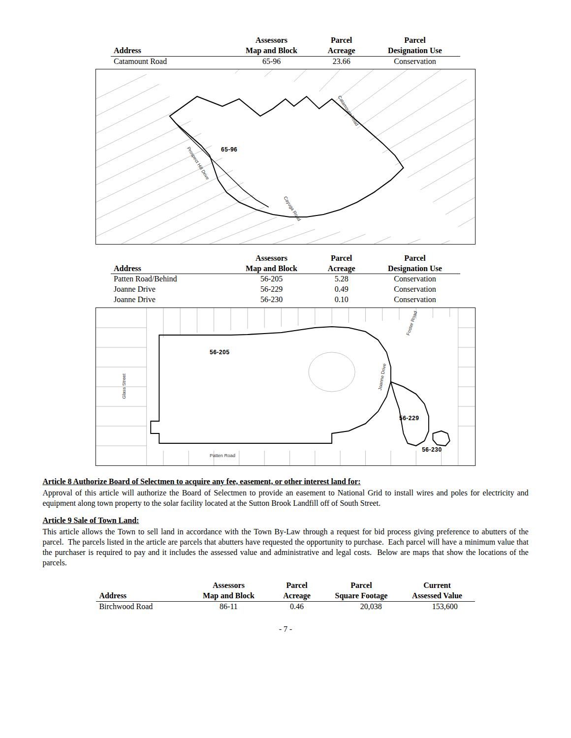| | Assessors | Parcel | Parcel |
| --- | --- | --- | --- |
| Address | Map and Block | Acreage | Designation Use |
| Catamount Road | 65-96 | 23.66 | Conservation |
65-96 Catamount Road Prospect Hill Drive Cayuga Road
| | Assessors | Parcel | Parcel |
| --- | --- | --- | --- |
| Address | Map and Block | Acreage | Designation Use |
| Patten Road/Behind | 56-205 | 5.28 | Conservation |
| Joanne Drive | 56-229 | 0.49 | Conservation |
| Joanne Drive | 56-230 | 0.10 | Conservation |
56-205 56-229 56-230 Glass Street Foster Road Joanne Drive Patten Road
Article 8 Authorize Board of Selectmen to acquire any fee, easement, or other interest land for:
Approval of this article will authorize the Board of Selectmen to provide an easement to National Grid to install wires and poles for electricity and equipment along town property to the solar facility located at the Sutton Brook Landfill off of South Street.
Article 9 Sale of Town Land:
This article allows the Town to sell land in accordance with the Town By-Law through a request for bid process giving preference to abutters of the parcel. The parcels listed in the article are parcels that abutters have requested the opportunity to purchase. Each parcel will have a minimum value that the purchaser is required to pay and it includes the assessed value and administrative and legal costs. Below are maps that show the locations of the parcels.
| | Assessors | Parcel | Parcel | Current |
| --- | --- | --- | --- | --- |
| Address | Map and Block | Acreage | Square Footage | Assessed Value |
| Birchwood Road | 86-11 | 0.46 | 20,038 | 153,600 |
- 7 -